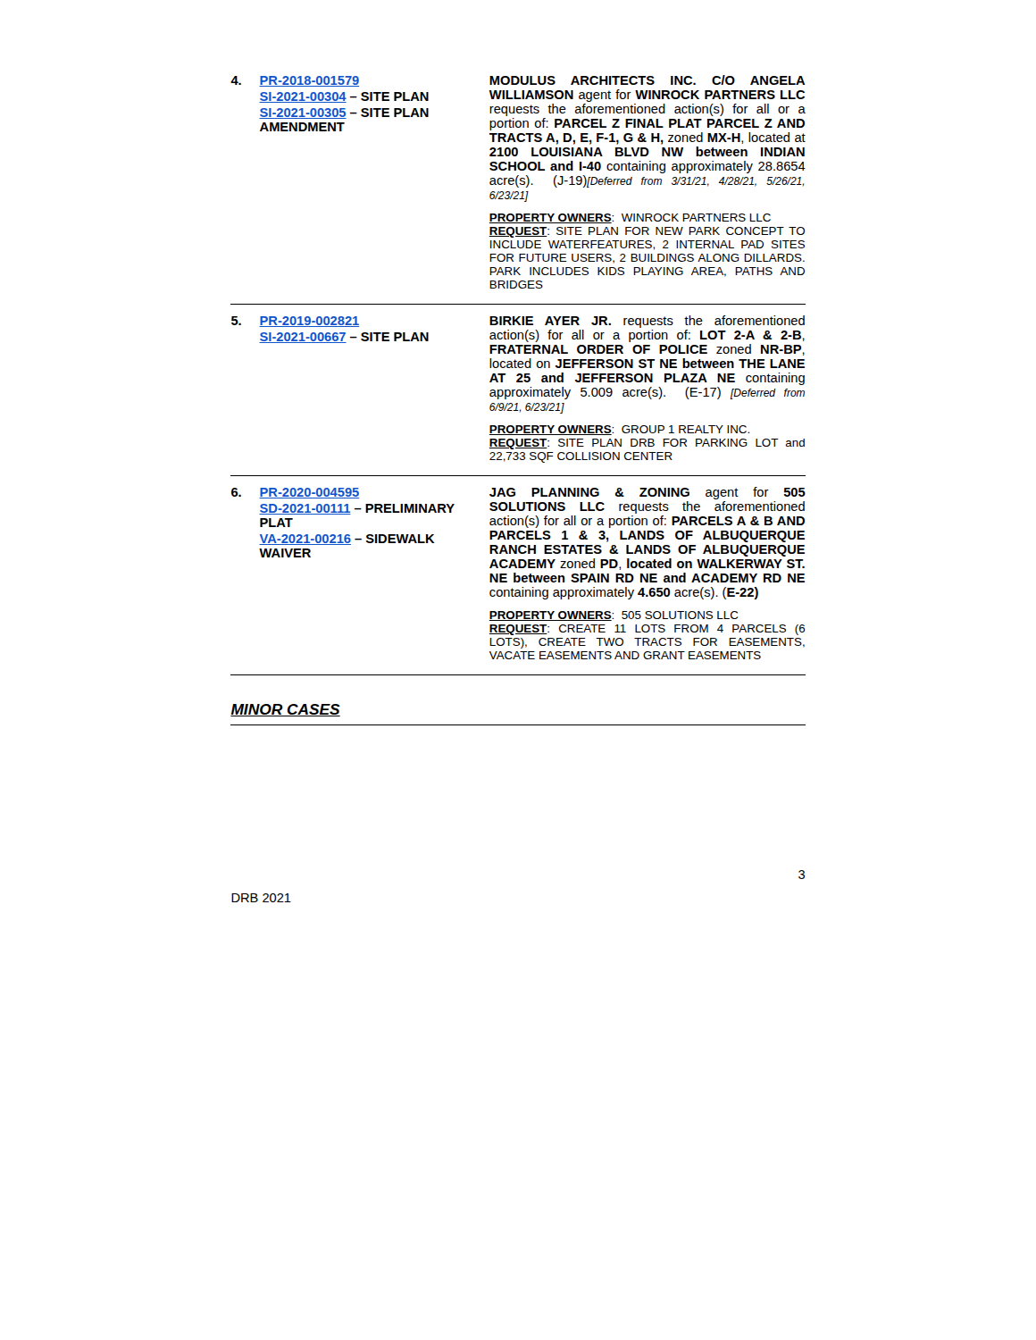| 4. | PR-2018-001579 SI-2021-00304 – SITE PLAN SI-2021-00305 – SITE PLAN AMENDMENT | MODULUS ARCHITECTS INC. C/O ANGELA WILLIAMSON agent for WINROCK PARTNERS LLC requests the aforementioned action(s) for all or a portion of: PARCEL Z FINAL PLAT PARCEL Z AND TRACTS A, D, E, F-1, G & H, zoned MX-H , located at 2100 LOUISIANA BLVD NW between INDIAN SCHOOL and I-40 containing approximately 28.8654 acre(s). (J-19) [Deferred from 3/31/21, 4/28/21, 5/26/21, 6/23/21] PROPERTY OWNERS : WINROCK PARTNERS LLC REQUEST : SITE PLAN FOR NEW PARK CONCEPT TO INCLUDE WATERFEATURES, 2 INTERNAL PAD SITES FOR FUTURE USERS, 2 BUILDINGS ALONG DILLARDS. PARK INCLUDES KIDS PLAYING AREA, PATHS AND BRIDGES |
| 5. | PR-2019-002821 SI-2021-00667 – SITE PLAN | BIRKIE AYER JR. requests the aforementioned action(s) for all or a portion of: LOT 2-A & 2-B , FRATERNAL ORDER OF POLICE zoned NR-BP , located on JEFFERSON ST NE between THE LANE AT 25 and JEFFERSON PLAZA NE containing approximately 5.009 acre(s). (E-17) [Deferred from 6/9/21, 6/23/21] PROPERTY OWNERS : GROUP 1 REALTY INC. REQUEST : SITE PLAN DRB FOR PARKING LOT and 22,733 SQF COLLISION CENTER |
| 6. | PR-2020-004595 SD-2021-00111 – PRELIMINARY PLAT VA-2021-00216 – SIDEWALK WAIVER | JAG PLANNING & ZONING agent for 505 SOLUTIONS LLC requests the aforementioned action(s) for all or a portion of: PARCELS A & B AND PARCELS 1 & 3, LANDS OF ALBUQUERQUE RANCH ESTATES & LANDS OF ALBUQUERQUE ACADEMY zoned PD , located on WALKERWAY ST. NE between SPAIN RD NE and ACADEMY RD NE containing approximately 4.650 acre(s). ( E-22) PROPERTY OWNERS : 505 SOLUTIONS LLC REQUEST : CREATE 11 LOTS FROM 4 PARCELS (6 LOTS), CREATE TWO TRACTS FOR EASEMENTS, VACATE EASEMENTS AND GRANT EASEMENTS |
MINOR CASES
3
DRB 2021